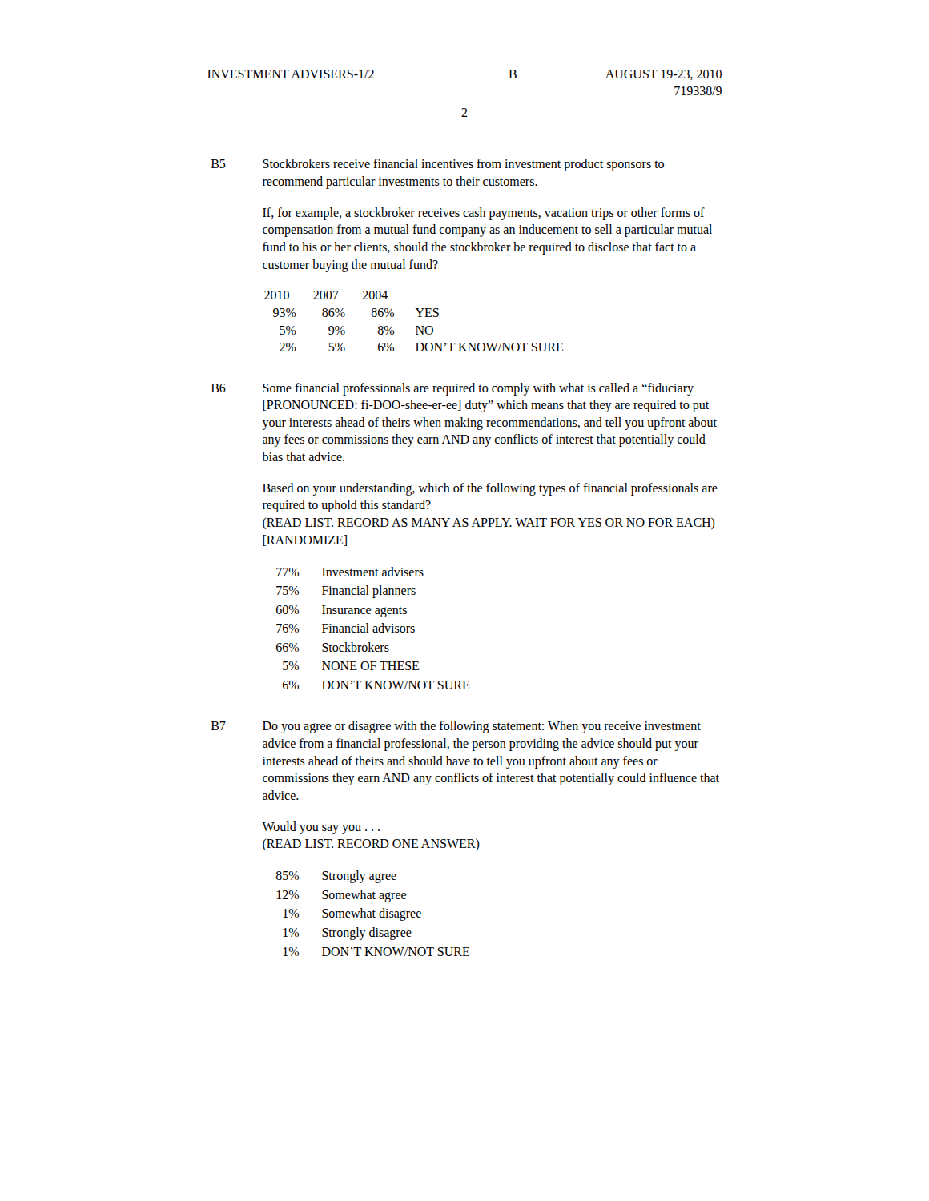INVESTMENT ADVISERS-1/2
B
AUGUST 19-23, 2010 719338/9
2
B5
Stockbrokers receive financial incentives from investment product sponsors to recommend particular investments to their customers.
If, for example, a stockbroker receives cash payments, vacation trips or other forms of compensation from a mutual fund company as an inducement to sell a particular mutual fund to his or her clients, should the stockbroker be required to disclose that fact to a customer buying the mutual fund?
| 2010 | 2007 | 2004 | |
| 93% | 86% | 86% | YES |
| 5% | 9% | 8% | NO |
| 2% | 5% | 6% | DON’T KNOW/NOT SURE |
B6
Some financial professionals are required to comply with what is called a “fiduciary [PRONOUNCED: fi-DOO-shee-er-ee] duty” which means that they are required to put your interests ahead of theirs when making recommendations, and tell you upfront about any fees or commissions they earn AND any conflicts of interest that potentially could bias that advice.
Based on your understanding, which of the following types of financial professionals are required to uphold this standard?
(READ LIST. RECORD AS MANY AS APPLY. WAIT FOR YES OR NO FOR EACH) [RANDOMIZE]
| 77% | Investment advisers |
| 75% | Financial planners |
| 60% | Insurance agents |
| 76% | Financial advisors |
| 66% | Stockbrokers |
| 5% | NONE OF THESE |
| 6% | DON’T KNOW/NOT SURE |
B7
Do you agree or disagree with the following statement: When you receive investment advice from a financial professional, the person providing the advice should put your interests ahead of theirs and should have to tell you upfront about any fees or commissions they earn AND any conflicts of interest that potentially could influence that advice.
Would you say you . . .
(READ LIST. RECORD ONE ANSWER)
| 85% | Strongly agree |
| 12% | Somewhat agree |
| 1% | Somewhat disagree |
| 1% | Strongly disagree |
| 1% | DON’T KNOW/NOT SURE |